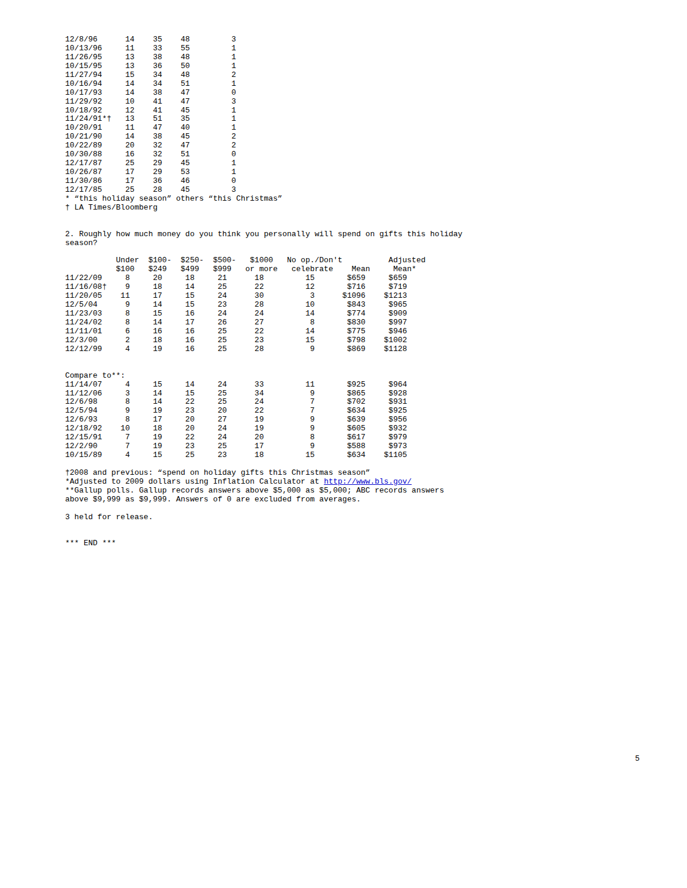12/8/96      14    35    48         3
10/13/96     11    33    55         1
11/26/95     13    38    48         1
10/15/95     13    36    50         1
11/27/94     15    34    48         2
10/16/94     14    34    51         1
10/17/93     14    38    47         0
11/29/92     10    41    47         3
10/18/92     12    41    45         1
11/24/91*†   13    51    35         1
10/20/91     11    47    40         1
10/21/90     14    38    45         2
10/22/89     20    32    47         2
10/30/88     16    32    51         0
12/17/87     25    29    45         1
10/26/87     17    29    53         1
11/30/86     17    36    46         0
12/17/85     25    28    45         3
* “this holiday season” others “this Christmas”
† LA Times/Bloomberg
2. Roughly how much money do you think you personally will spend on gifts this holiday
season?

           Under  $100-  $250-  $500-   $1000   No op./Don't          Adjusted
           $100   $249   $499   $999   or more   celebrate    Mean     Mean*
11/22/09     8     20     18     21      18         15       $659     $659
11/16/08†    9     18     14     25      22         12       $716     $719
11/20/05    11     17     15     24      30          3      $1096    $1213
12/5/04      9     14     15     23      28         10       $843     $965
11/23/03     8     15     16     24      24         14       $774     $909
11/24/02     8     14     17     26      27          8       $830     $997
11/11/01     6     16     16     25      22         14       $775     $946
12/3/00      2     18     16     25      23         15       $798    $1002
12/12/99     4     19     16     25      28          9       $869    $1128


Compare to**:
11/14/07     4     15     14     24      33         11       $925     $964
11/12/06     3     14     15     25      34          9       $865     $928
12/6/98      8     14     22     25      24          7       $702     $931
12/5/94      9     19     23     20      22          7       $634     $925
12/6/93      8     17     20     27      19          9       $639     $956
12/18/92    10     18     20     24      19          9       $605     $932
12/15/91     7     19     22     24      20          8       $617     $979
12/2/90      7     19     23     25      17          9       $588     $973
10/15/89     4     15     25     23      18         15       $634    $1105

†2008 and previous: “spend on holiday gifts this Christmas season”
*Adjusted to 2009 dollars using Inflation Calculator at http://www.bls.gov/
**Gallup polls. Gallup records answers above $5,000 as $5,000; ABC records answers
above $9,999 as $9,999. Answers of 0 are excluded from averages.

3 held for release.


*** END ***
5